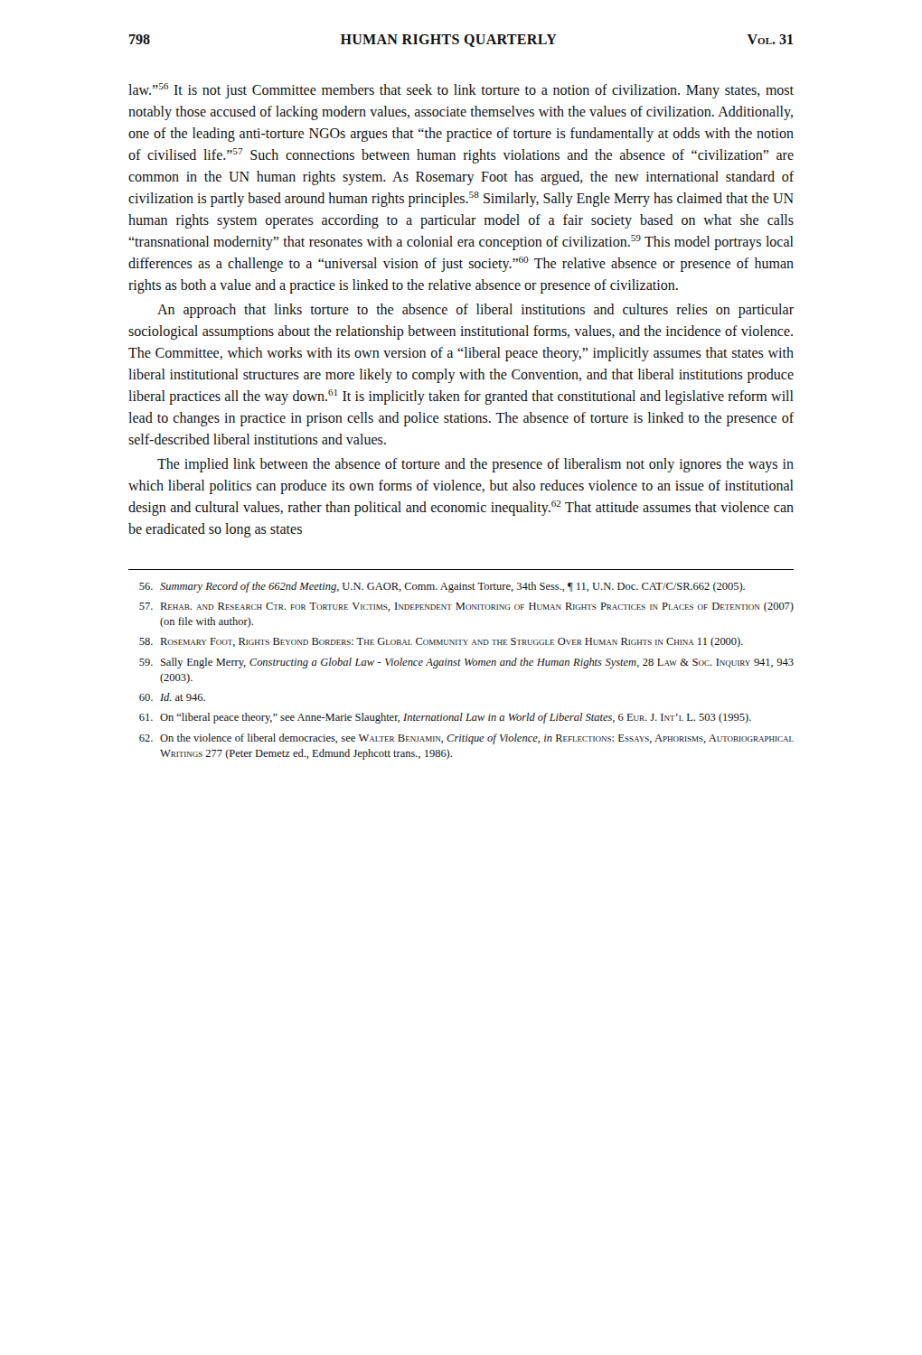798 HUMAN RIGHTS QUARTERLY Vol. 31
law.”56 It is not just Committee members that seek to link torture to a notion of civilization. Many states, most notably those accused of lacking modern values, associate themselves with the values of civilization. Additionally, one of the leading anti-torture NGOs argues that “the practice of torture is fundamentally at odds with the notion of civilised life.”57 Such connections between human rights violations and the absence of “civilization” are common in the UN human rights system. As Rosemary Foot has argued, the new international standard of civilization is partly based around human rights principles.58 Similarly, Sally Engle Merry has claimed that the UN human rights system operates according to a particular model of a fair society based on what she calls “transnational modernity” that resonates with a colonial era conception of civilization.59 This model portrays local differences as a challenge to a “universal vision of just society.”60 The relative absence or presence of human rights as both a value and a practice is linked to the relative absence or presence of civilization.
An approach that links torture to the absence of liberal institutions and cultures relies on particular sociological assumptions about the relationship between institutional forms, values, and the incidence of violence. The Committee, which works with its own version of a “liberal peace theory,” implicitly assumes that states with liberal institutional structures are more likely to comply with the Convention, and that liberal institutions produce liberal practices all the way down.61 It is implicitly taken for granted that constitutional and legislative reform will lead to changes in practice in prison cells and police stations. The absence of torture is linked to the presence of self-described liberal institutions and values.
The implied link between the absence of torture and the presence of liberalism not only ignores the ways in which liberal politics can produce its own forms of violence, but also reduces violence to an issue of institutional design and cultural values, rather than political and economic inequality.62 That attitude assumes that violence can be eradicated so long as states
56. Summary Record of the 662nd Meeting, U.N. GAOR, Comm. Against Torture, 34th Sess., ¶ 11, U.N. Doc. CAT/C/SR.662 (2005).
57. Rehab. and Research Ctr. for Torture Victims, Independent Monitoring of Human Rights Practices in Places of Detention (2007) (on file with author).
58. Rosemary Foot, Rights Beyond Borders: The Global Community and the Struggle Over Human Rights in China 11 (2000).
59. Sally Engle Merry, Constructing a Global Law - Violence Against Women and the Human Rights System, 28 Law & Soc. Inquiry 941, 943 (2003).
60. Id. at 946.
61. On “liberal peace theory,” see Anne-Marie Slaughter, International Law in a World of Liberal States, 6 Eur. J. Int’l L. 503 (1995).
62. On the violence of liberal democracies, see Walter Benjamin, Critique of Violence, in Reflections: Essays, Aphorisms, Autobiographical Writings 277 (Peter Demetz ed., Edmund Jephcott trans., 1986).